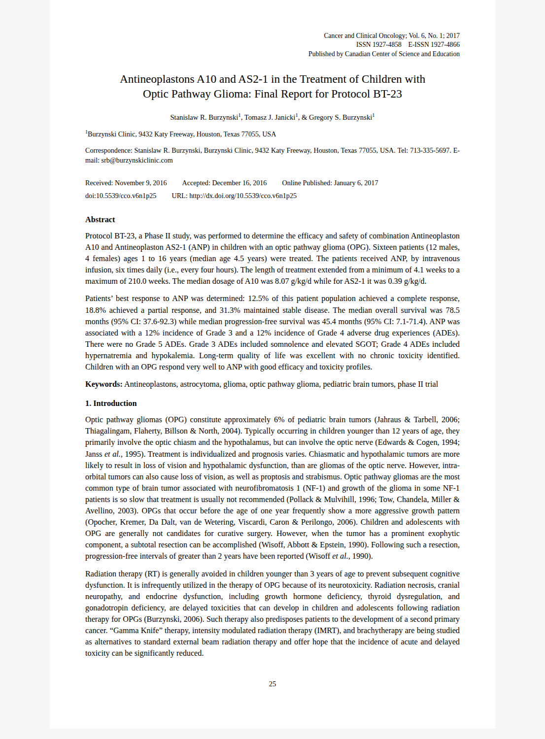Cancer and Clinical Oncology; Vol. 6, No. 1; 2017 ISSN 1927-4858 E-ISSN 1927-4866 Published by Canadian Center of Science and Education
Antineoplastons A10 and AS2-1 in the Treatment of Children with
Optic Pathway Glioma: Final Report for Protocol BT-23
Stanislaw R. Burzynski1, Tomasz J. Janicki1, & Gregory S. Burzynski1
1Burzynski Clinic, 9432 Katy Freeway, Houston, Texas 77055, USA
Correspondence: Stanislaw R. Burzynski, Burzynski Clinic, 9432 Katy Freeway, Houston, Texas 77055, USA. Tel: 713-335-5697. E-mail: srb@burzynskiclinic.com
Received: November 9, 2016 Accepted: December 16, 2016 Online Published: January 6, 2017
doi:10.5539/cco.v6n1p25 URL: http://dx.doi.org/10.5539/cco.v6n1p25
Abstract
Protocol BT-23, a Phase II study, was performed to determine the efficacy and safety of combination Antineoplaston A10 and Antineoplaston AS2-1 (ANP) in children with an optic pathway glioma (OPG). Sixteen patients (12 males, 4 females) ages 1 to 16 years (median age 4.5 years) were treated. The patients received ANP, by intravenous infusion, six times daily (i.e., every four hours). The length of treatment extended from a minimum of 4.1 weeks to a maximum of 210.0 weeks. The median dosage of A10 was 8.07 g/kg/d while for AS2-1 it was 0.39 g/kg/d.
Patients’ best response to ANP was determined: 12.5% of this patient population achieved a complete response, 18.8% achieved a partial response, and 31.3% maintained stable disease. The median overall survival was 78.5 months (95% CI: 37.6-92.3) while median progression-free survival was 45.4 months (95% CI: 7.1-71.4). ANP was associated with a 12% incidence of Grade 3 and a 12% incidence of Grade 4 adverse drug experiences (ADEs). There were no Grade 5 ADEs. Grade 3 ADEs included somnolence and elevated SGOT; Grade 4 ADEs included hypernatremia and hypokalemia. Long-term quality of life was excellent with no chronic toxicity identified. Children with an OPG respond very well to ANP with good efficacy and toxicity profiles.
Keywords: Antineoplastons, astrocytoma, glioma, optic pathway glioma, pediatric brain tumors, phase II trial
1. Introduction
Optic pathway gliomas (OPG) constitute approximately 6% of pediatric brain tumors (Jahraus & Tarbell, 2006; Thiagalingam, Flaherty, Billson & North, 2004). Typically occurring in children younger than 12 years of age, they primarily involve the optic chiasm and the hypothalamus, but can involve the optic nerve (Edwards & Cogen, 1994; Janss et al., 1995). Treatment is individualized and prognosis varies. Chiasmatic and hypothalamic tumors are more likely to result in loss of vision and hypothalamic dysfunction, than are gliomas of the optic nerve. However, intra-orbital tumors can also cause loss of vision, as well as proptosis and strabismus. Optic pathway gliomas are the most common type of brain tumor associated with neurofibromatosis 1 (NF-1) and growth of the glioma in some NF-1 patients is so slow that treatment is usually not recommended (Pollack & Mulvihill, 1996; Tow, Chandela, Miller & Avellino, 2003). OPGs that occur before the age of one year frequently show a more aggressive growth pattern (Opocher, Kremer, Da Dalt, van de Wetering, Viscardi, Caron & Perilongo, 2006). Children and adolescents with OPG are generally not candidates for curative surgery. However, when the tumor has a prominent exophytic component, a subtotal resection can be accomplished (Wisoff, Abbott & Epstein, 1990). Following such a resection, progression-free intervals of greater than 2 years have been reported (Wisoff et al., 1990).
Radiation therapy (RT) is generally avoided in children younger than 3 years of age to prevent subsequent cognitive dysfunction. It is infrequently utilized in the therapy of OPG because of its neurotoxicity. Radiation necrosis, cranial neuropathy, and endocrine dysfunction, including growth hormone deficiency, thyroid dysregulation, and gonadotropin deficiency, are delayed toxicities that can develop in children and adolescents following radiation therapy for OPGs (Burzynski, 2006). Such therapy also predisposes patients to the development of a second primary cancer. “Gamma Knife” therapy, intensity modulated radiation therapy (IMRT), and brachytherapy are being studied as alternatives to standard external beam radiation therapy and offer hope that the incidence of acute and delayed toxicity can be significantly reduced.
25